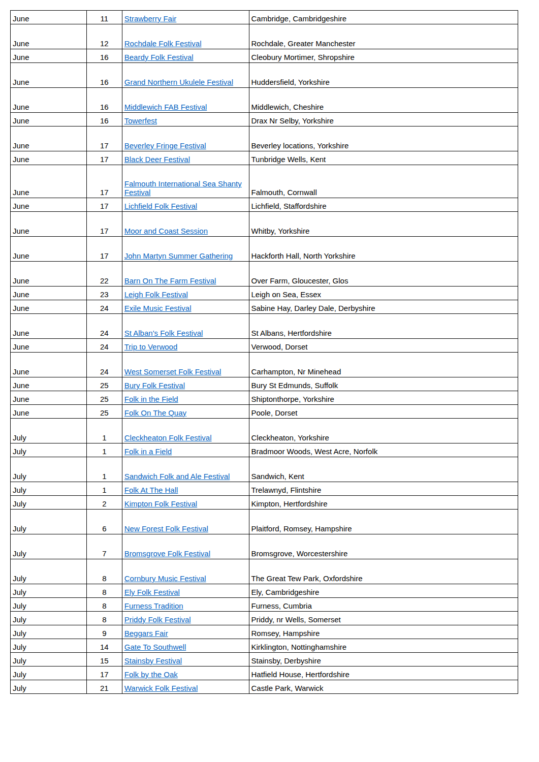| June | 11 | Strawberry Fair | Cambridge, Cambridgeshire |
| June | 12 | Rochdale Folk Festival | Rochdale, Greater Manchester |
| June | 16 | Beardy Folk Festival | Cleobury Mortimer, Shropshire |
| June | 16 | Grand Northern Ukulele Festival | Huddersfield, Yorkshire |
| June | 16 | Middlewich FAB Festival | Middlewich, Cheshire |
| June | 16 | Towerfest | Drax Nr Selby, Yorkshire |
| June | 17 | Beverley Fringe Festival | Beverley locations, Yorkshire |
| June | 17 | Black Deer Festival | Tunbridge Wells, Kent |
| June | 17 | Falmouth International Sea Shanty Festival | Falmouth, Cornwall |
| June | 17 | Lichfield Folk Festival | Lichfield, Staffordshire |
| June | 17 | Moor and Coast Session | Whitby, Yorkshire |
| June | 17 | John Martyn Summer Gathering | Hackforth Hall, North Yorkshire |
| June | 22 | Barn On The Farm Festival | Over Farm, Gloucester, Glos |
| June | 23 | Leigh Folk Festival | Leigh on Sea, Essex |
| June | 24 | Exile Music Festival | Sabine Hay, Darley Dale, Derbyshire |
| June | 24 | St Alban's Folk Festival | St Albans, Hertfordshire |
| June | 24 | Trip to Verwood | Verwood, Dorset |
| June | 24 | West Somerset Folk Festival | Carhampton, Nr Minehead |
| June | 25 | Bury Folk Festival | Bury St Edmunds, Suffolk |
| June | 25 | Folk in the Field | Shiptonthorpe, Yorkshire |
| June | 25 | Folk On The Quay | Poole, Dorset |
| July | 1 | Cleckheaton Folk Festival | Cleckheaton, Yorkshire |
| July | 1 | Folk in a Field | Bradmoor Woods, West Acre, Norfolk |
| July | 1 | Sandwich Folk and Ale Festival | Sandwich, Kent |
| July | 1 | Folk At The Hall | Trelawnyd, Flintshire |
| July | 2 | Kimpton Folk Festival | Kimpton, Hertfordshire |
| July | 6 | New Forest Folk Festival | Plaitford, Romsey, Hampshire |
| July | 7 | Bromsgrove Folk Festival | Bromsgrove, Worcestershire |
| July | 8 | Cornbury Music Festival | The Great Tew Park, Oxfordshire |
| July | 8 | Ely Folk Festival | Ely, Cambridgeshire |
| July | 8 | Furness Tradition | Furness, Cumbria |
| July | 8 | Priddy Folk Festival | Priddy, nr Wells, Somerset |
| July | 9 | Beggars Fair | Romsey, Hampshire |
| July | 14 | Gate To Southwell | Kirklington, Nottinghamshire |
| July | 15 | Stainsby Festival | Stainsby, Derbyshire |
| July | 17 | Folk by the Oak | Hatfield House, Hertfordshire |
| July | 21 | Warwick Folk Festival | Castle Park, Warwick |